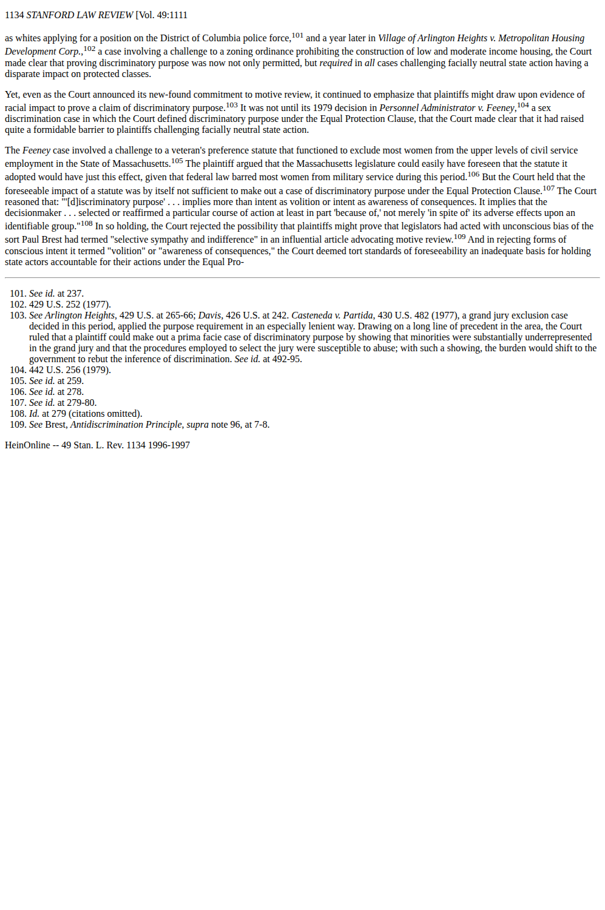1134 STANFORD LAW REVIEW [Vol. 49:1111
as whites applying for a position on the District of Columbia police force,101 and a year later in Village of Arlington Heights v. Metropolitan Housing Development Corp.,102 a case involving a challenge to a zoning ordinance prohibiting the construction of low and moderate income housing, the Court made clear that proving discriminatory purpose was now not only permitted, but required in all cases challenging facially neutral state action having a disparate impact on protected classes.
Yet, even as the Court announced its new-found commitment to motive review, it continued to emphasize that plaintiffs might draw upon evidence of racial impact to prove a claim of discriminatory purpose.103 It was not until its 1979 decision in Personnel Administrator v. Feeney,104 a sex discrimination case in which the Court defined discriminatory purpose under the Equal Protection Clause, that the Court made clear that it had raised quite a formidable barrier to plaintiffs challenging facially neutral state action.
The Feeney case involved a challenge to a veteran's preference statute that functioned to exclude most women from the upper levels of civil service employment in the State of Massachusetts.105 The plaintiff argued that the Massachusetts legislature could easily have foreseen that the statute it adopted would have just this effect, given that federal law barred most women from military service during this period.106 But the Court held that the foreseeable impact of a statute was by itself not sufficient to make out a case of discriminatory purpose under the Equal Protection Clause.107 The Court reasoned that: "'[d]iscriminatory purpose' . . . implies more than intent as volition or intent as awareness of consequences. It implies that the decisionmaker . . . selected or reaffirmed a particular course of action at least in part 'because of,' not merely 'in spite of' its adverse effects upon an identifiable group."108 In so holding, the Court rejected the possibility that plaintiffs might prove that legislators had acted with unconscious bias of the sort Paul Brest had termed "selective sympathy and indifference" in an influential article advocating motive review.109 And in rejecting forms of conscious intent it termed "volition" or "awareness of consequences," the Court deemed tort standards of foreseeability an inadequate basis for holding state actors accountable for their actions under the Equal Pro-
See id. at 237.
429 U.S. 252 (1977).
See Arlington Heights, 429 U.S. at 265-66; Davis, 426 U.S. at 242. Casteneda v. Partida, 430 U.S. 482 (1977), a grand jury exclusion case decided in this period, applied the purpose requirement in an especially lenient way. Drawing on a long line of precedent in the area, the Court ruled that a plaintiff could make out a prima facie case of discriminatory purpose by showing that minorities were substantially underrepresented in the grand jury and that the procedures employed to select the jury were susceptible to abuse; with such a showing, the burden would shift to the government to rebut the inference of discrimination. See id. at 492-95.
442 U.S. 256 (1979).
See id. at 259.
See id. at 278.
See id. at 279-80.
Id. at 279 (citations omitted).
See Brest, Antidiscrimination Principle, supra note 96, at 7-8.
HeinOnline -- 49 Stan. L. Rev. 1134 1996-1997